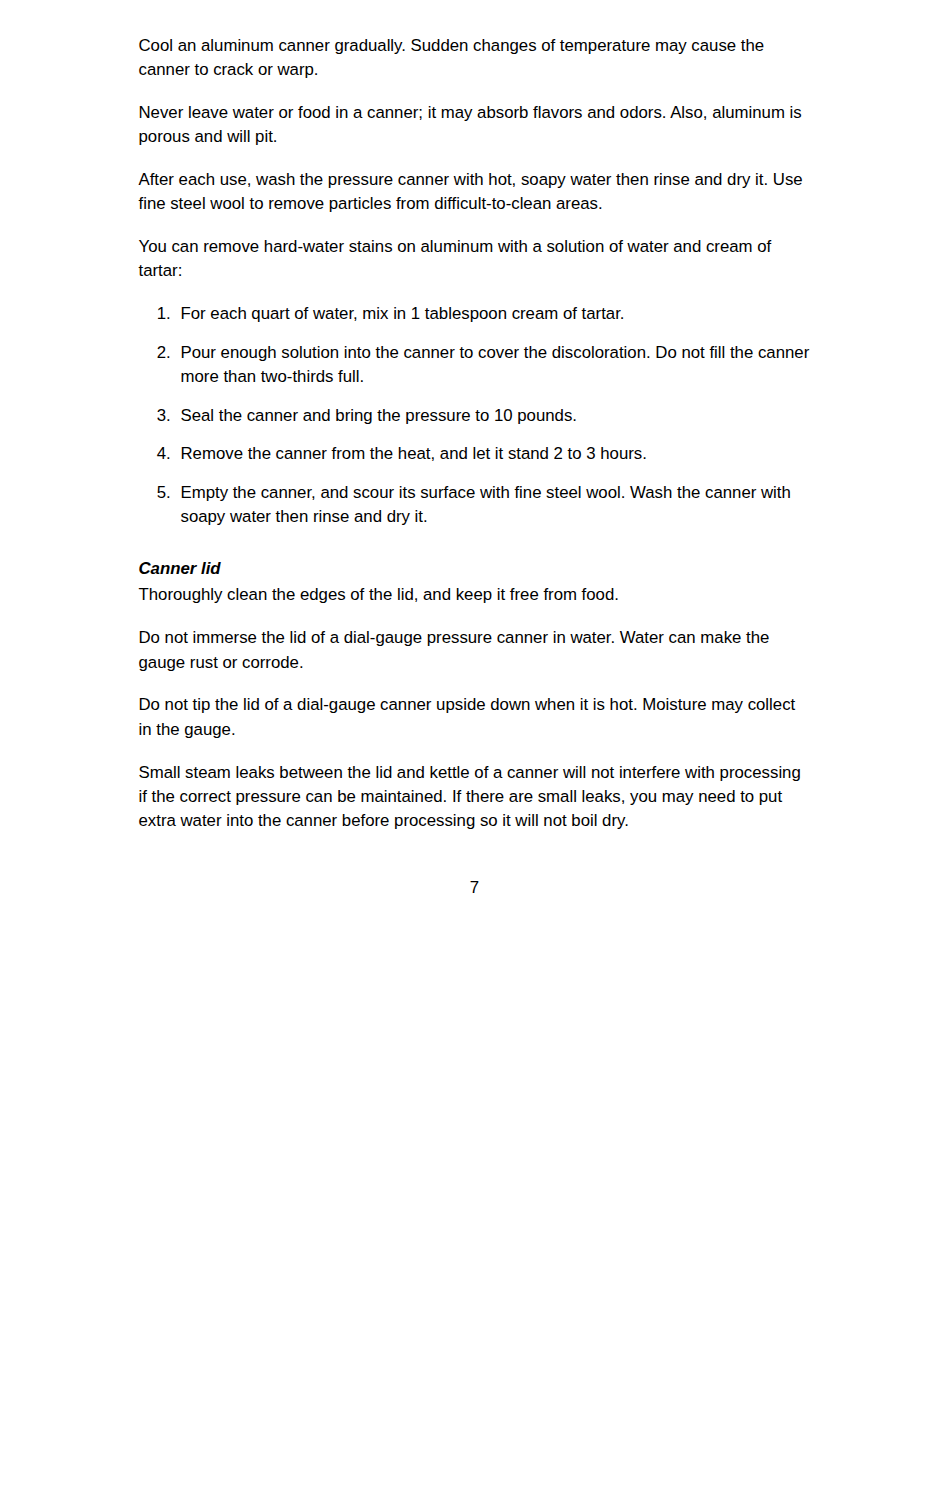Cool an aluminum canner gradually. Sudden changes of temperature may cause the canner to crack or warp.
Never leave water or food in a canner; it may absorb flavors and odors. Also, aluminum is porous and will pit.
After each use, wash the pressure canner with hot, soapy water then rinse and dry it. Use fine steel wool to remove particles from difficult-to-clean areas.
You can remove hard-water stains on aluminum with a solution of water and cream of tartar:
For each quart of water, mix in 1 tablespoon cream of tartar.
Pour enough solution into the canner to cover the discoloration. Do not fill the canner more than two-thirds full.
Seal the canner and bring the pressure to 10 pounds.
Remove the canner from the heat, and let it stand 2 to 3 hours.
Empty the canner, and scour its surface with fine steel wool. Wash the canner with soapy water then rinse and dry it.
Canner lid
Thoroughly clean the edges of the lid, and keep it free from food.
Do not immerse the lid of a dial-gauge pressure canner in water. Water can make the gauge rust or corrode.
Do not tip the lid of a dial-gauge canner upside down when it is hot. Moisture may collect in the gauge.
Small steam leaks between the lid and kettle of a canner will not interfere with processing if the correct pressure can be maintained. If there are small leaks, you may need to put extra water into the canner before processing so it will not boil dry.
7